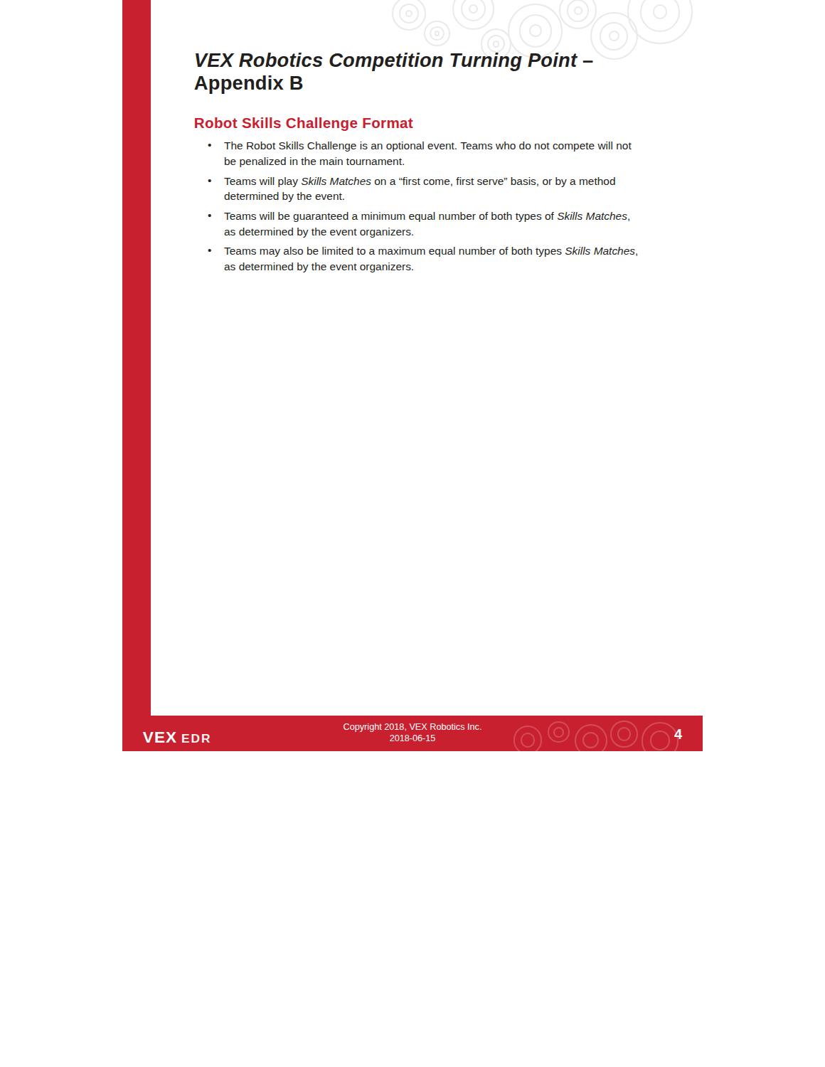VEX Robotics Competition Turning Point – Appendix B
Robot Skills Challenge Format
The Robot Skills Challenge is an optional event. Teams who do not compete will not be penalized in the main tournament.
Teams will play Skills Matches on a “first come, first serve” basis, or by a method determined by the event.
Teams will be guaranteed a minimum equal number of both types of Skills Matches, as determined by the event organizers.
Teams may also be limited to a maximum equal number of both types Skills Matches, as determined by the event organizers.
vexrobotics.com
VEXEDR
Copyright 2018, VEX Robotics Inc.
2018-06-15
4